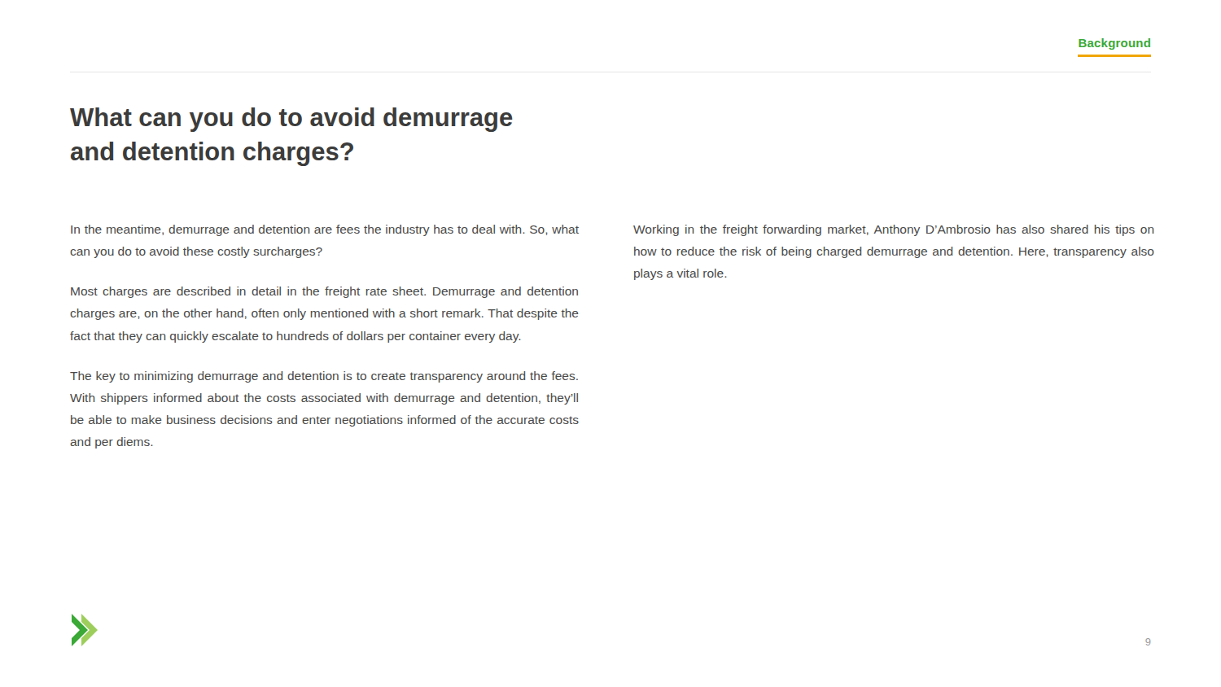Background
What can you do to avoid demurrage
and detention charges?
In the meantime, demurrage and detention are fees the industry has to deal with. So, what can you do to avoid these costly surcharges?
Most charges are described in detail in the freight rate sheet. Demurrage and detention charges are, on the other hand, often only mentioned with a short remark. That despite the fact that they can quickly escalate to hundreds of dollars per container every day.
The key to minimizing demurrage and detention is to create transparency around the fees. With shippers informed about the costs associated with demurrage and detention, they’ll be able to make business decisions and enter negotiations informed of the accurate costs and per diems.
Working in the freight forwarding market, Anthony D’Ambrosio has also shared his tips on how to reduce the risk of being charged demurrage and detention. Here, transparency also plays a vital role.
9